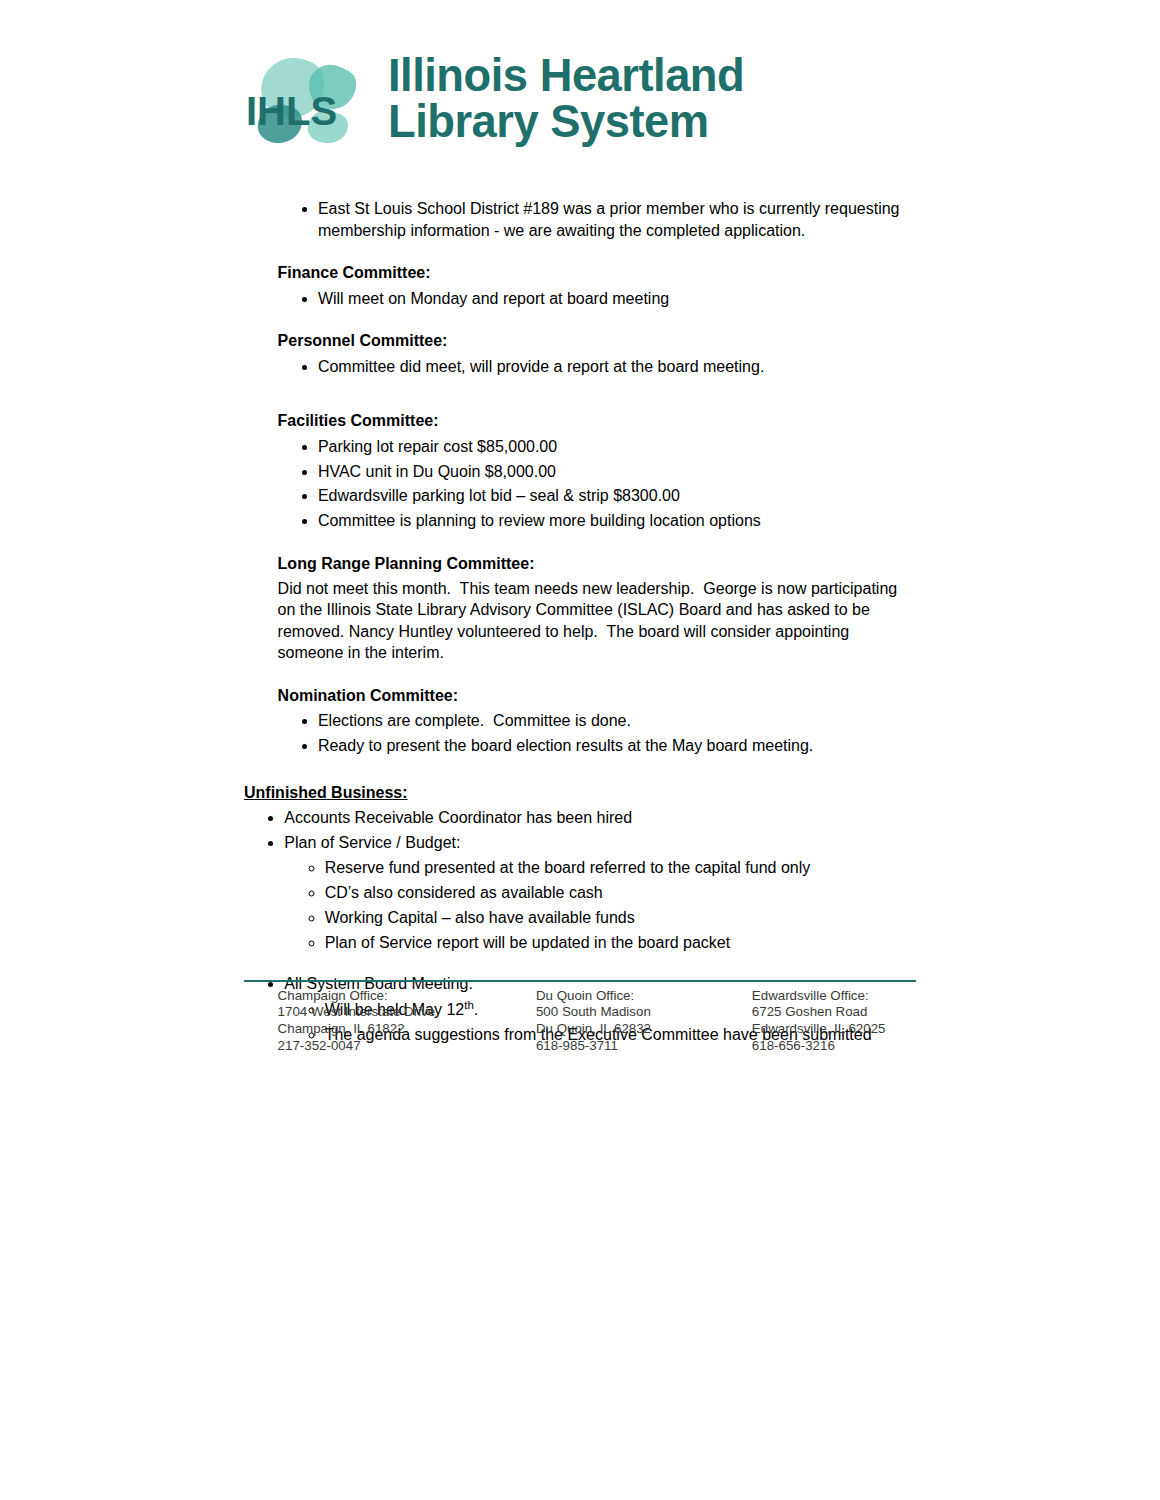IHLS
Illinois Heartland
Library System
East St Louis School District #189 was a prior member who is currently requesting membership information - we are awaiting the completed application.
Finance Committee:
Will meet on Monday and report at board meeting
Personnel Committee:
Committee did meet, will provide a report at the board meeting.
Facilities Committee:
Parking lot repair cost $85,000.00
HVAC unit in Du Quoin $8,000.00
Edwardsville parking lot bid – seal & strip $8300.00
Committee is planning to review more building location options
Long Range Planning Committee:
Did not meet this month. This team needs new leadership. George is now participating on the Illinois State Library Advisory Committee (ISLAC) Board and has asked to be removed. Nancy Huntley volunteered to help. The board will consider appointing someone in the interim.
Nomination Committee:
Elections are complete. Committee is done.
Ready to present the board election results at the May board meeting.
Unfinished Business:
Accounts Receivable Coordinator has been hired
Plan of Service / Budget:
Reserve fund presented at the board referred to the capital fund only
CD’s also considered as available cash
Working Capital – also have available funds
Plan of Service report will be updated in the board packet
All System Board Meeting:
Will be held May 12th.
The agenda suggestions from the Executive Committee have been submitted
Champaign Office:
1704 West Interstate Drive
Champaign, IL 61822
217-352-0047
Du Quoin Office:
500 South Madison
Du Quoin, IL 62832
618-985-3711
Edwardsville Office:
6725 Goshen Road
Edwardsville, IL 62025
618-656-3216